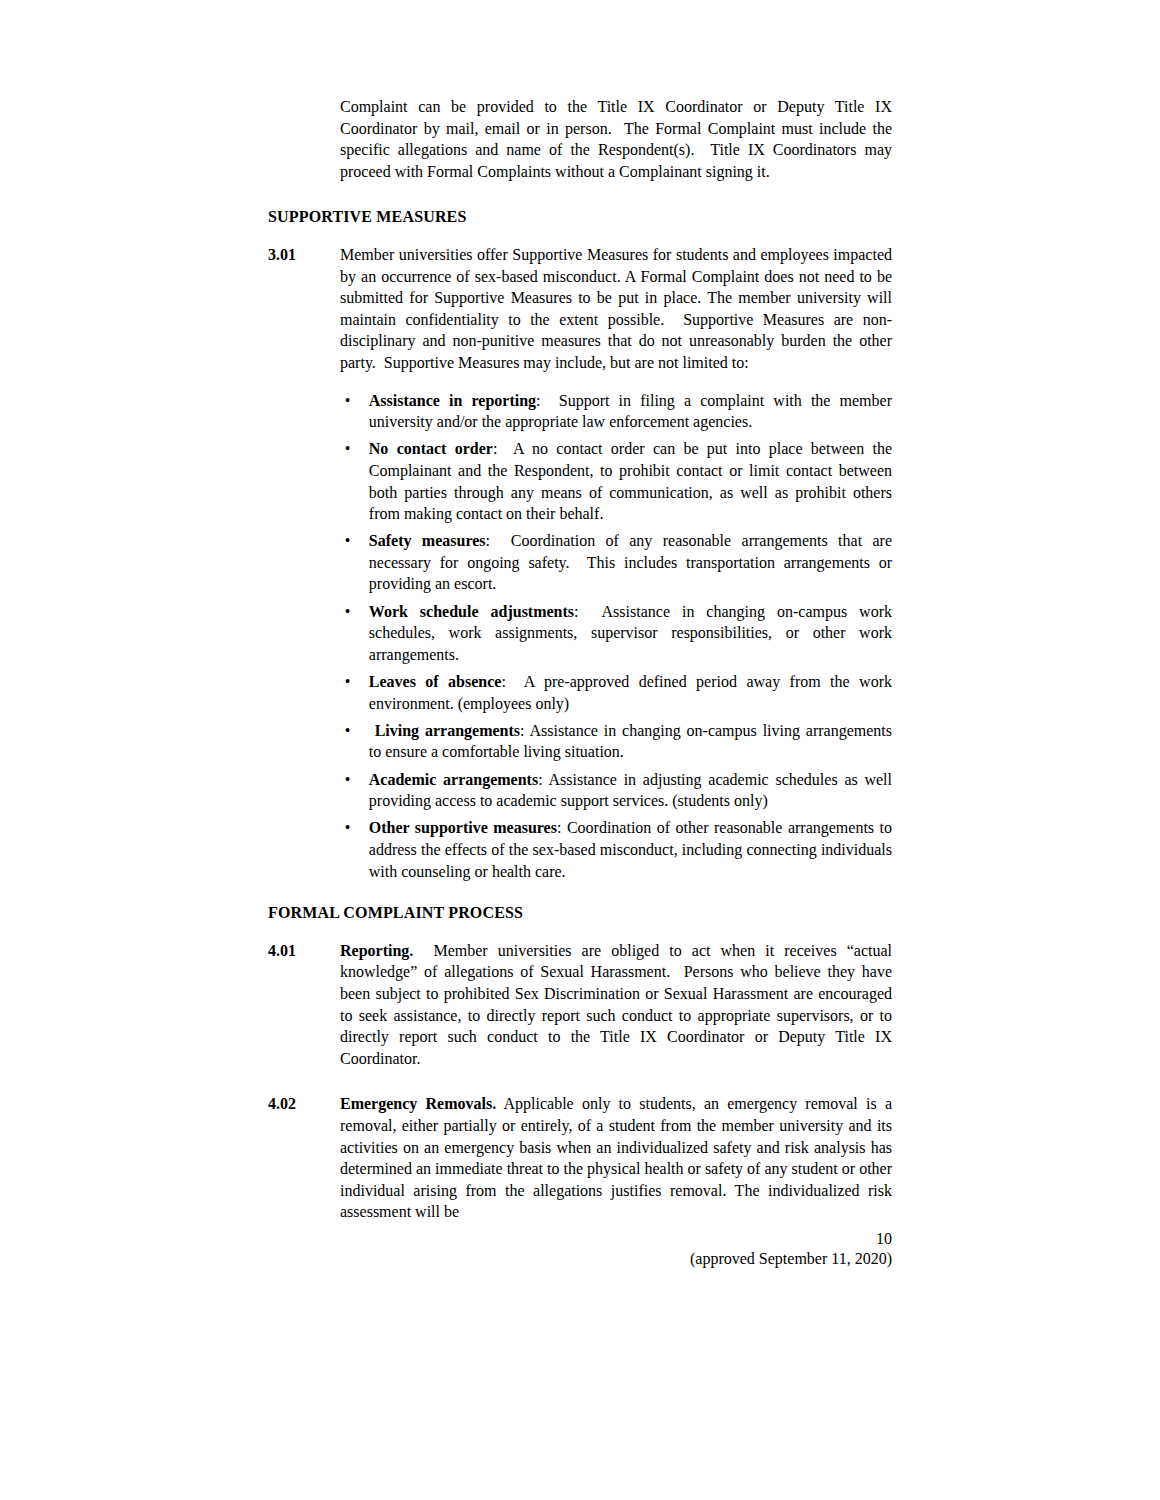Complaint can be provided to the Title IX Coordinator or Deputy Title IX Coordinator by mail, email or in person. The Formal Complaint must include the specific allegations and name of the Respondent(s). Title IX Coordinators may proceed with Formal Complaints without a Complainant signing it.
Supportive Measures
3.01
Member universities offer Supportive Measures for students and employees impacted by an occurrence of sex-based misconduct. A Formal Complaint does not need to be submitted for Supportive Measures to be put in place. The member university will maintain confidentiality to the extent possible. Supportive Measures are non-disciplinary and non-punitive measures that do not unreasonably burden the other party. Supportive Measures may include, but are not limited to:
Assistance in reporting: Support in filing a complaint with the member university and/or the appropriate law enforcement agencies.
No contact order: A no contact order can be put into place between the Complainant and the Respondent, to prohibit contact or limit contact between both parties through any means of communication, as well as prohibit others from making contact on their behalf.
Safety measures: Coordination of any reasonable arrangements that are necessary for ongoing safety. This includes transportation arrangements or providing an escort.
Work schedule adjustments: Assistance in changing on-campus work schedules, work assignments, supervisor responsibilities, or other work arrangements.
Leaves of absence: A pre-approved defined period away from the work environment. (employees only)
Living arrangements: Assistance in changing on-campus living arrangements to ensure a comfortable living situation.
Academic arrangements: Assistance in adjusting academic schedules as well providing access to academic support services. (students only)
Other supportive measures: Coordination of other reasonable arrangements to address the effects of the sex-based misconduct, including connecting individuals with counseling or health care.
Formal Complaint Process
4.01
Reporting. Member universities are obliged to act when it receives “actual knowledge” of allegations of Sexual Harassment. Persons who believe they have been subject to prohibited Sex Discrimination or Sexual Harassment are encouraged to seek assistance, to directly report such conduct to appropriate supervisors, or to directly report such conduct to the Title IX Coordinator or Deputy Title IX Coordinator.
4.02
Emergency Removals. Applicable only to students, an emergency removal is a removal, either partially or entirely, of a student from the member university and its activities on an emergency basis when an individualized safety and risk analysis has determined an immediate threat to the physical health or safety of any student or other individual arising from the allegations justifies removal. The individualized risk assessment will be
10 (approved September 11, 2020)